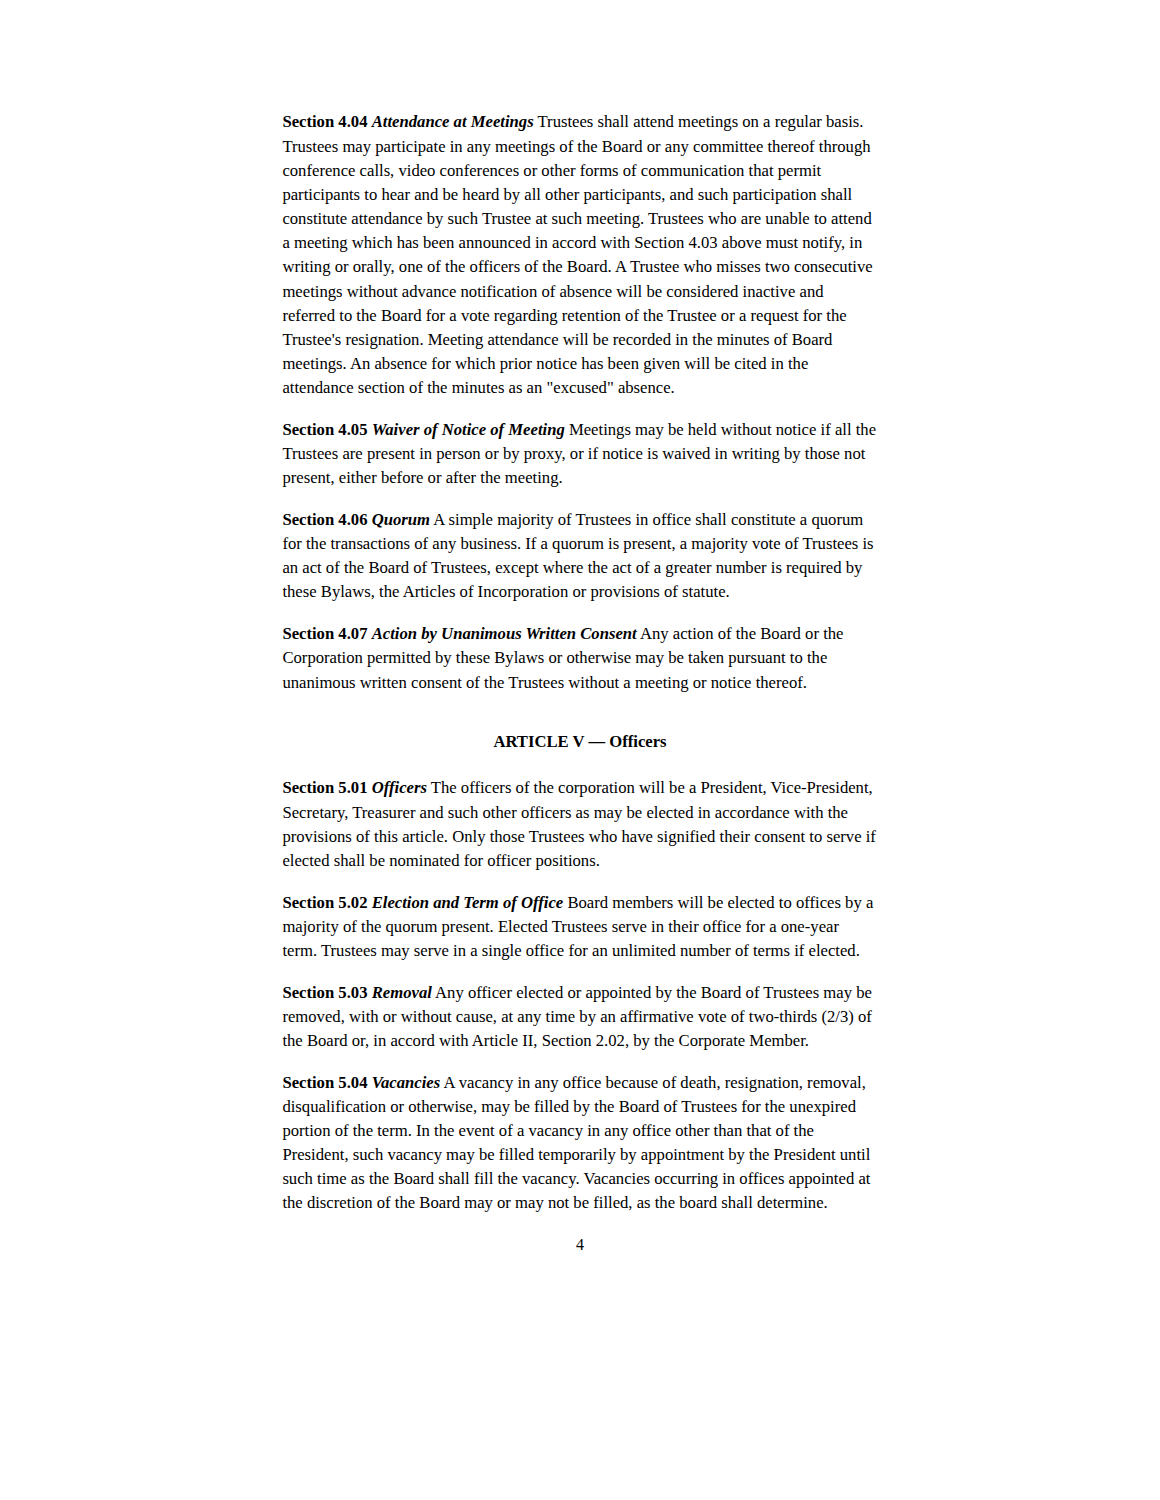Section 4.04 Attendance at Meetings Trustees shall attend meetings on a regular basis. Trustees may participate in any meetings of the Board or any committee thereof through conference calls, video conferences or other forms of communication that permit participants to hear and be heard by all other participants, and such participation shall constitute attendance by such Trustee at such meeting. Trustees who are unable to attend a meeting which has been announced in accord with Section 4.03 above must notify, in writing or orally, one of the officers of the Board. A Trustee who misses two consecutive meetings without advance notification of absence will be considered inactive and referred to the Board for a vote regarding retention of the Trustee or a request for the Trustee's resignation. Meeting attendance will be recorded in the minutes of Board meetings. An absence for which prior notice has been given will be cited in the attendance section of the minutes as an "excused" absence.
Section 4.05 Waiver of Notice of Meeting Meetings may be held without notice if all the Trustees are present in person or by proxy, or if notice is waived in writing by those not present, either before or after the meeting.
Section 4.06 Quorum A simple majority of Trustees in office shall constitute a quorum for the transactions of any business. If a quorum is present, a majority vote of Trustees is an act of the Board of Trustees, except where the act of a greater number is required by these Bylaws, the Articles of Incorporation or provisions of statute.
Section 4.07 Action by Unanimous Written Consent Any action of the Board or the Corporation permitted by these Bylaws or otherwise may be taken pursuant to the unanimous written consent of the Trustees without a meeting or notice thereof.
ARTICLE V — Officers
Section 5.01 Officers The officers of the corporation will be a President, Vice-President, Secretary, Treasurer and such other officers as may be elected in accordance with the provisions of this article. Only those Trustees who have signified their consent to serve if elected shall be nominated for officer positions.
Section 5.02 Election and Term of Office Board members will be elected to offices by a majority of the quorum present. Elected Trustees serve in their office for a one-year term. Trustees may serve in a single office for an unlimited number of terms if elected.
Section 5.03 Removal Any officer elected or appointed by the Board of Trustees may be removed, with or without cause, at any time by an affirmative vote of two-thirds (2/3) of the Board or, in accord with Article II, Section 2.02, by the Corporate Member.
Section 5.04 Vacancies A vacancy in any office because of death, resignation, removal, disqualification or otherwise, may be filled by the Board of Trustees for the unexpired portion of the term. In the event of a vacancy in any office other than that of the President, such vacancy may be filled temporarily by appointment by the President until such time as the Board shall fill the vacancy. Vacancies occurring in offices appointed at the discretion of the Board may or may not be filled, as the board shall determine.
4